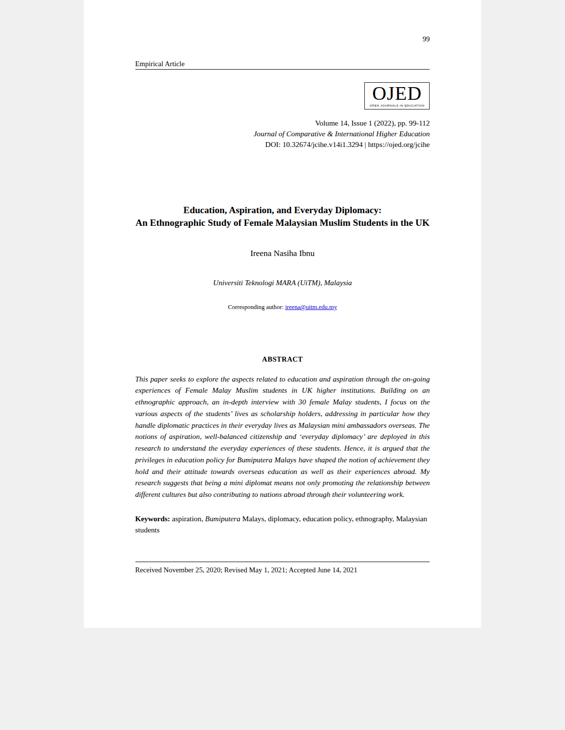99
Empirical Article
OJED
OPEN JOURNALS IN EDUCATION
Volume 14, Issue 1 (2022), pp. 99-112
Journal of Comparative & International Higher Education
DOI: 10.32674/jcihe.v14i1.3294 | https://ojed.org/jcihe
Education, Aspiration, and Everyday Diplomacy:
An Ethnographic Study of Female Malaysian Muslim Students in the UK
Ireena Nasiha Ibnu
Universiti Teknologi MARA (UiTM), Malaysia
Corresponding author: ireena@uitm.edu.my
ABSTRACT
This paper seeks to explore the aspects related to education and aspiration through the on-going experiences of Female Malay Muslim students in UK higher institutions. Building on an ethnographic approach, an in-depth interview with 30 female Malay students, I focus on the various aspects of the students’ lives as scholarship holders, addressing in particular how they handle diplomatic practices in their everyday lives as Malaysian mini ambassadors overseas. The notions of aspiration, well-balanced citizenship and ‘everyday diplomacy’ are deployed in this research to understand the everyday experiences of these students. Hence, it is argued that the privileges in education policy for Bumiputera Malays have shaped the notion of achievement they hold and their attitude towards overseas education as well as their experiences abroad. My research suggests that being a mini diplomat means not only promoting the relationship between different cultures but also contributing to nations abroad through their volunteering work.
Keywords: aspiration, Bumiputera Malays, diplomacy, education policy, ethnography, Malaysian students
Received November 25, 2020; Revised May 1, 2021; Accepted June 14, 2021